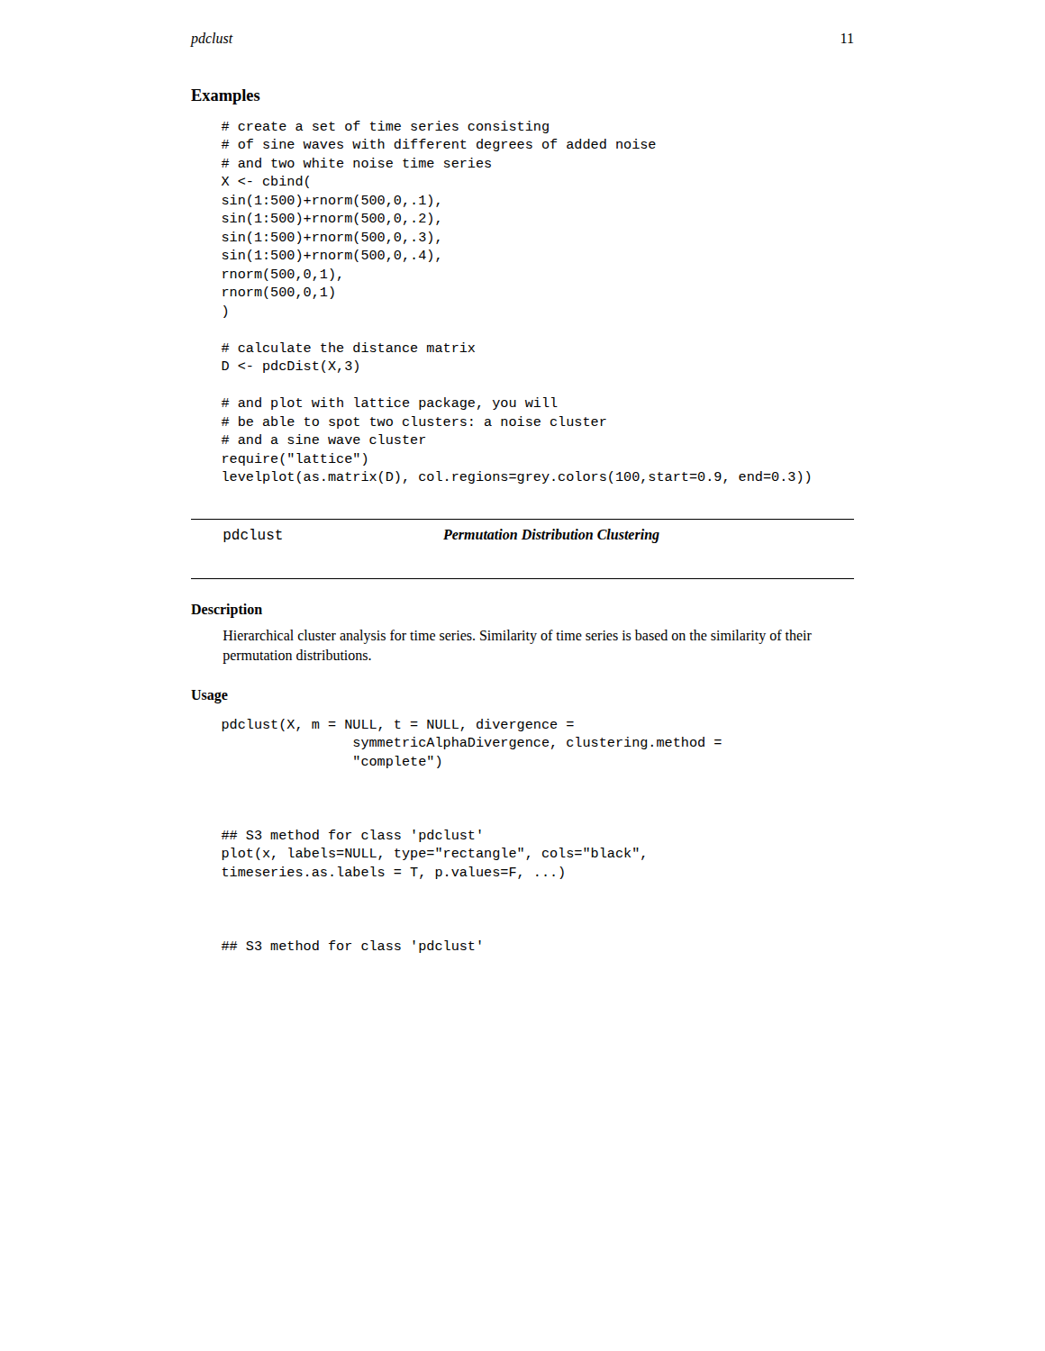pdclust 11
Examples
# create a set of time series consisting
# of sine waves with different degrees of added noise
# and two white noise time series
X <- cbind(
sin(1:500)+rnorm(500,0,.1),
sin(1:500)+rnorm(500,0,.2),
sin(1:500)+rnorm(500,0,.3),
sin(1:500)+rnorm(500,0,.4),
rnorm(500,0,1),
rnorm(500,0,1)
)

# calculate the distance matrix
D <- pdcDist(X,3)

# and plot with lattice package, you will
# be able to spot two clusters: a noise cluster
# and a sine wave cluster
require("lattice")
levelplot(as.matrix(D), col.regions=grey.colors(100,start=0.9, end=0.3))
pdclust Permutation Distribution Clustering
Description
Hierarchical cluster analysis for time series. Similarity of time series is based on the similarity of their permutation distributions.
Usage
pdclust(X, m = NULL, t = NULL, divergence =
                symmetricAlphaDivergence, clustering.method =
                "complete")



## S3 method for class 'pdclust'
plot(x, labels=NULL, type="rectangle", cols="black",
timeseries.as.labels = T, p.values=F, ...)



## S3 method for class 'pdclust'